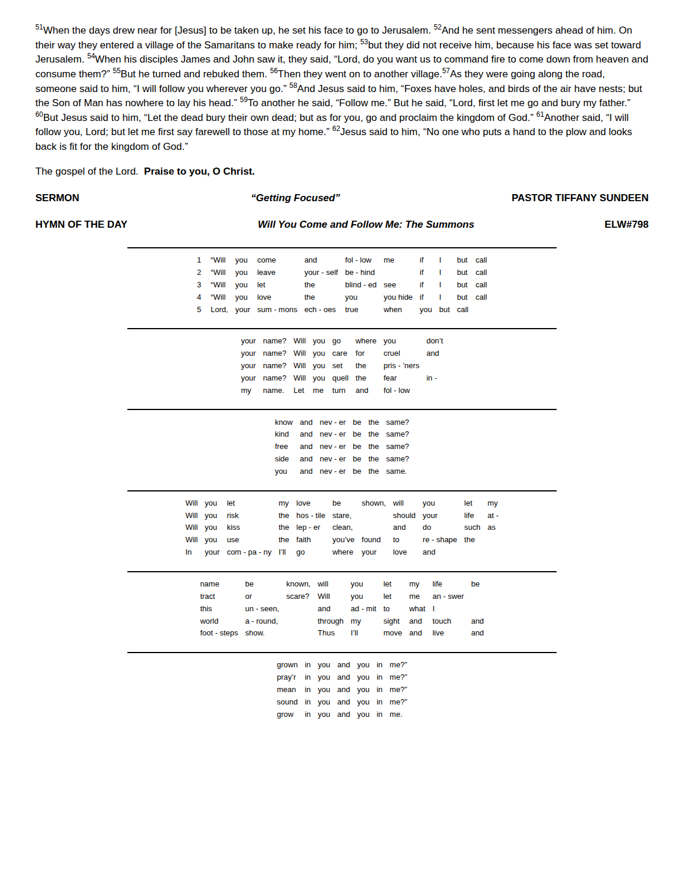51When the days drew near for [Jesus] to be taken up, he set his face to go to Jerusalem. 52And he sent messengers ahead of him. On their way they entered a village of the Samaritans to make ready for him; 53but they did not receive him, because his face was set toward Jerusalem. 54When his disciples James and John saw it, they said, “Lord, do you want us to command fire to come down from heaven and consume them?” 55But he turned and rebuked them. 56Then they went on to another village.57As they were going along the road, someone said to him, “I will follow you wherever you go.” 58And Jesus said to him, “Foxes have holes, and birds of the air have nests; but the Son of Man has nowhere to lay his head.” 59To another he said, “Follow me.” But he said, “Lord, first let me go and bury my father.” 60But Jesus said to him, “Let the dead bury their own dead; but as for you, go and proclaim the kingdom of God.” 61Another said, “I will follow you, Lord; but let me first say farewell to those at my home.” 62Jesus said to him, “No one who puts a hand to the plow and looks back is fit for the kingdom of God.”
The gospel of the Lord. Praise to you, O Christ.
SERMON “Getting Focused” PASTOR TIFFANY SUNDEEN
HYMN OF THE DAY Will You Come and Follow Me: The Summons ELW#798
| 1 | “Will | you | come | and | fol - low | me | if | I | but | call |
| 2 | “Will | you | leave | your - self | be - hind | | if | I | but | call |
| 3 | “Will | you | let | the | blind - ed | see | if | I | but | call |
| 4 | “Will | you | love | the | you | you hide | if | I | but | call |
| 5 | Lord, | your | sum - mons | ech - oes | true | when | you | but | call |
| your | name? | Will | you | go | where | you | don’t |
| your | name? | Will | you | care | for | cruel | and |
| your | name? | Will | you | set | the | pris - ’ners | |
| your | name? | Will | you | quell | the | fear | in - |
| my | name. | Let | me | turn | and | fol - low | |
| know | and | nev - er | be | the | same? |
| kind | and | nev - er | be | the | same? |
| free | and | nev - er | be | the | same? |
| side | and | nev - er | be | the | same? |
| you | and | nev - er | be | the | same. |
| Will | you | let | my | love | be | shown, | will | you | let | my |
| Will | you | risk | the | hos - tile | stare, | | should | your | life | at - |
| Will | you | kiss | the | lep - er | clean, | | and | do | such | as |
| Will | you | use | the | faith | you’ve | found | to | re - shape | the |
| In | your | com - pa - ny | I’ll | go | where | your | love | and |
| name | be | known, | will | you | let | my | life | be |
| tract | or | scare? | Will | you | let | me | an - swer | |
| this | un - seen, | | and | ad - mit | to | what | I | |
| world | a - round, | | through | my | sight | and | touch | and |
| foot - steps | show. | | Thus | I’ll | move | and | live | and |
| grown | in | you | and | you | in | me?” |
| pray’r | in | you | and | you | in | me?” |
| mean | in | you | and | you | in | me?” |
| sound | in | you | and | you | in | me?” |
| grow | in | you | and | you | in | me. |